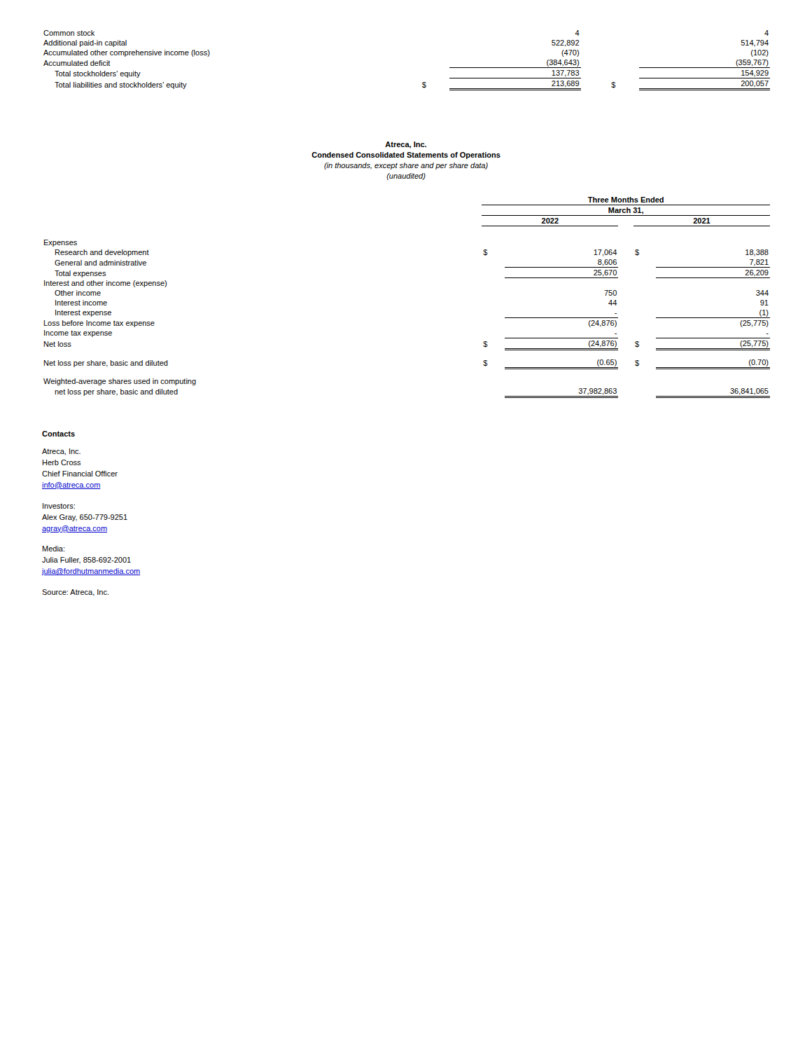| Common stock | | 4 | | | 4 |
| Additional paid-in capital | | 522,892 | | | 514,794 |
| Accumulated other comprehensive income (loss) | | (470) | | | (102) |
| Accumulated deficit | | (384,643) | | | (359,767) |
| Total stockholders’ equity | | 137,783 | | | 154,929 |
| Total liabilities and stockholders’ equity | $ | 213,689 | | $ | 200,057 |
Atreca, Inc.
Condensed Consolidated Statements of Operations
(in thousands, except share and per share data)
(unaudited)
| | | Three Months Ended |
| | | March 31, |
| | | 2022 | | 2021 |
| Expenses | | | | | | |
| Research and development | | $ | 17,064 | | $ | 18,388 |
| General and administrative | | | 8,606 | | | 7,821 |
| Total expenses | | | 25,670 | | | 26,209 |
| Interest and other income (expense) | | | | | | |
| Other income | | | 750 | | | 344 |
| Interest income | | | 44 | | | 91 |
| Interest expense | | | - | | | (1) |
| Loss before Income tax expense | | | (24,876) | | | (25,775) |
| Income tax expense | | | - | | | - |
| Net loss | | $ | (24,876) | | $ | (25,775) |
| Net loss per share, basic and diluted | | $ | (0.65) | | $ | (0.70) |
| Weighted-average shares used in computing | | | | | | |
| net loss per share, basic and diluted | | | 37,982,863 | | | 36,841,065 |
Contacts
Atreca, Inc.
Herb Cross
Chief Financial Officer
info@atreca.com
Investors:
Alex Gray, 650-779-9251
agray@atreca.com
Media:
Julia Fuller, 858-692-2001
julia@fordhutmanmedia.com
Source: Atreca, Inc.